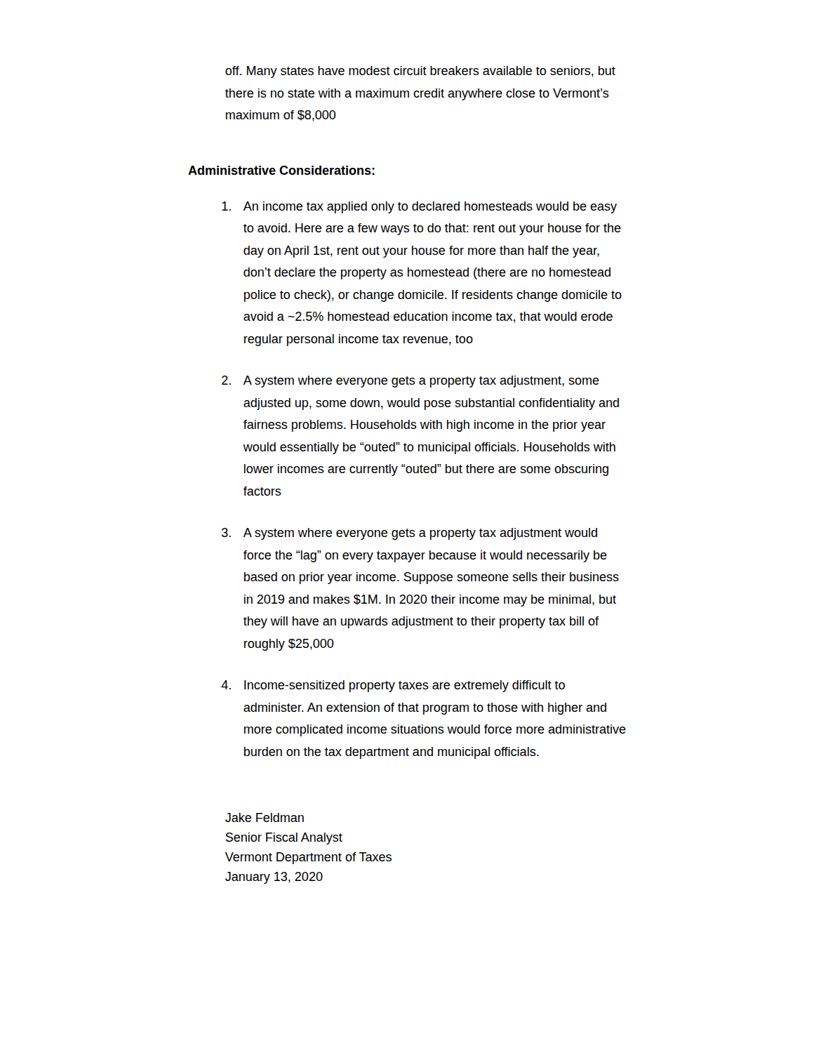off. Many states have modest circuit breakers available to seniors, but there is no state with a maximum credit anywhere close to Vermont’s maximum of $8,000
Administrative Considerations:
An income tax applied only to declared homesteads would be easy to avoid. Here are a few ways to do that: rent out your house for the day on April 1st, rent out your house for more than half the year, don’t declare the property as homestead (there are no homestead police to check), or change domicile. If residents change domicile to avoid a ~2.5% homestead education income tax, that would erode regular personal income tax revenue, too
A system where everyone gets a property tax adjustment, some adjusted up, some down, would pose substantial confidentiality and fairness problems. Households with high income in the prior year would essentially be “outed” to municipal officials. Households with lower incomes are currently “outed” but there are some obscuring factors
A system where everyone gets a property tax adjustment would force the “lag” on every taxpayer because it would necessarily be based on prior year income. Suppose someone sells their business in 2019 and makes $1M. In 2020 their income may be minimal, but they will have an upwards adjustment to their property tax bill of roughly $25,000
Income-sensitized property taxes are extremely difficult to administer. An extension of that program to those with higher and more complicated income situations would force more administrative burden on the tax department and municipal officials.
Jake Feldman
Senior Fiscal Analyst
Vermont Department of Taxes
January 13, 2020